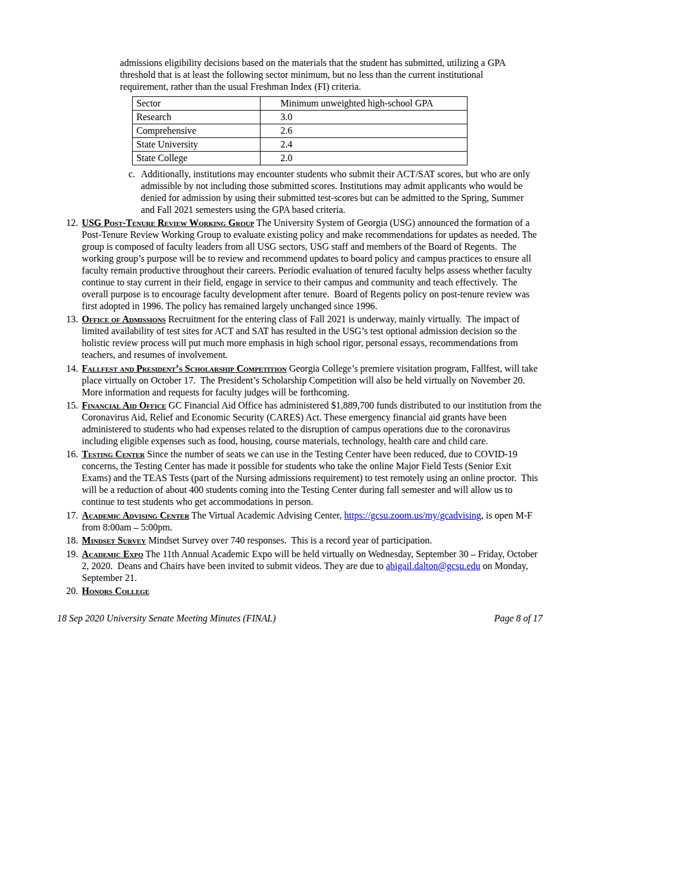admissions eligibility decisions based on the materials that the student has submitted, utilizing a GPA threshold that is at least the following sector minimum, but no less than the current institutional requirement, rather than the usual Freshman Index (FI) criteria.
| Sector | Minimum unweighted high-school GPA |
| Research | 3.0 |
| Comprehensive | 2.6 |
| State University | 2.4 |
| State College | 2.0 |
c. Additionally, institutions may encounter students who submit their ACT/SAT scores, but who are only admissible by not including those submitted scores. Institutions may admit applicants who would be denied for admission by using their submitted test-scores but can be admitted to the Spring, Summer and Fall 2021 semesters using the GPA based criteria.
12. USG Post-Tenure Review Working Group The University System of Georgia (USG) announced the formation of a Post-Tenure Review Working Group to evaluate existing policy and make recommendations for updates as needed. The group is composed of faculty leaders from all USG sectors, USG staff and members of the Board of Regents. The working group’s purpose will be to review and recommend updates to board policy and campus practices to ensure all faculty remain productive throughout their careers. Periodic evaluation of tenured faculty helps assess whether faculty continue to stay current in their field, engage in service to their campus and community and teach effectively. The overall purpose is to encourage faculty development after tenure. Board of Regents policy on post-tenure review was first adopted in 1996. The policy has remained largely unchanged since 1996.
13. Office of Admissions Recruitment for the entering class of Fall 2021 is underway, mainly virtually. The impact of limited availability of test sites for ACT and SAT has resulted in the USG’s test optional admission decision so the holistic review process will put much more emphasis in high school rigor, personal essays, recommendations from teachers, and resumes of involvement.
14. Fallfest and President’s Scholarship Competition Georgia College’s premiere visitation program, Fallfest, will take place virtually on October 17. The President’s Scholarship Competition will also be held virtually on November 20. More information and requests for faculty judges will be forthcoming.
15. Financial Aid Office GC Financial Aid Office has administered $1,889,700 funds distributed to our institution from the Coronavirus Aid, Relief and Economic Security (CARES) Act. These emergency financial aid grants have been administered to students who had expenses related to the disruption of campus operations due to the coronavirus including eligible expenses such as food, housing, course materials, technology, health care and child care.
16. Testing Center Since the number of seats we can use in the Testing Center have been reduced, due to COVID-19 concerns, the Testing Center has made it possible for students who take the online Major Field Tests (Senior Exit Exams) and the TEAS Tests (part of the Nursing admissions requirement) to test remotely using an online proctor. This will be a reduction of about 400 students coming into the Testing Center during fall semester and will allow us to continue to test students who get accommodations in person.
17. Academic Advising Center The Virtual Academic Advising Center, https://gcsu.zoom.us/my/gcadvising, is open M-F from 8:00am – 5:00pm.
18. Mindset Survey Mindset Survey over 740 responses. This is a record year of participation.
19. Academic Expo The 11th Annual Academic Expo will be held virtually on Wednesday, September 30 – Friday, October 2, 2020. Deans and Chairs have been invited to submit videos. They are due to abigail.dalton@gcsu.edu on Monday, September 21.
20. Honors College
18 Sep 2020 University Senate Meeting Minutes (FINAL) Page 8 of 17